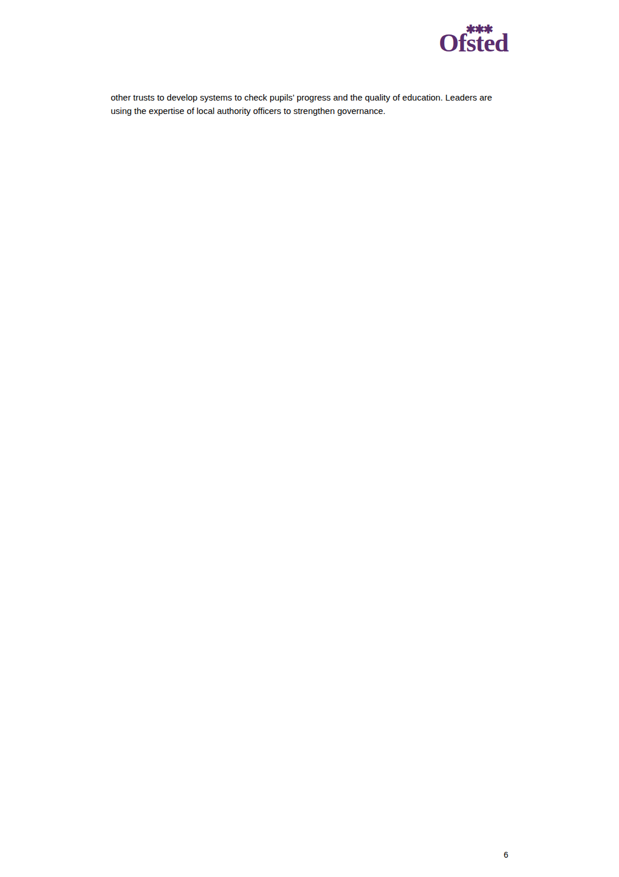✱✱✱Ofsted
other trusts to develop systems to check pupils’ progress and the quality of education. Leaders are using the expertise of local authority officers to strengthen governance.
6